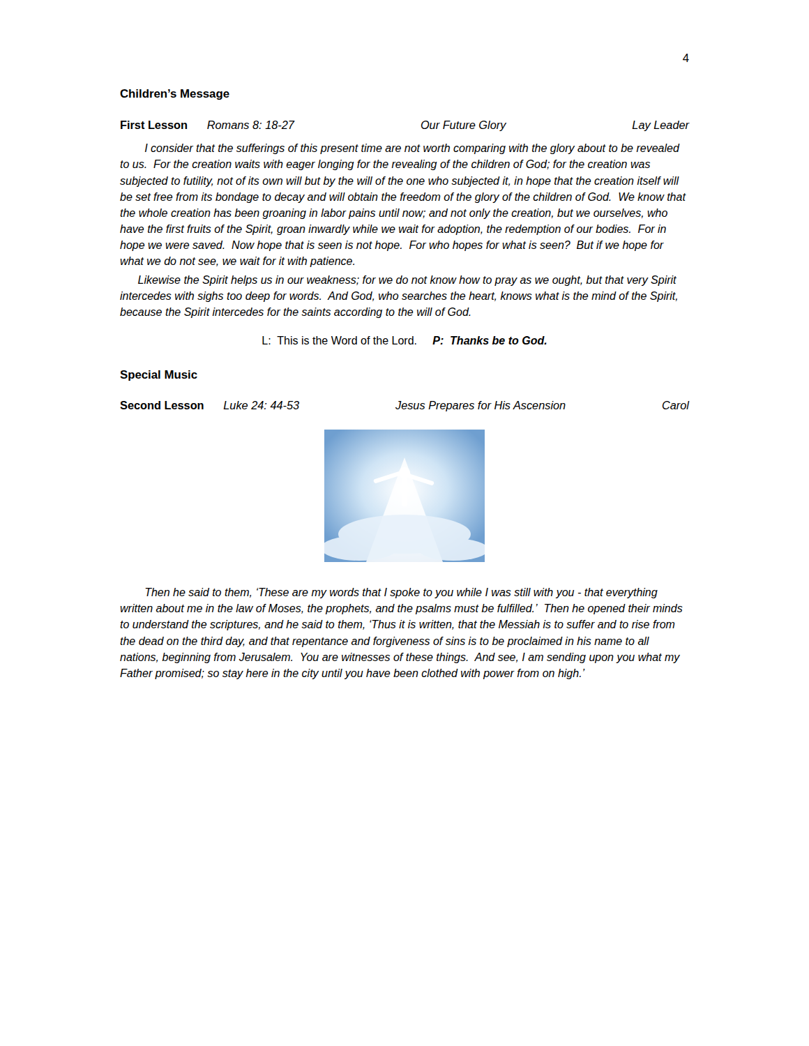4
Children’s Message
First Lesson Romans 8: 18-27 Our Future Glory Lay Leader
I consider that the sufferings of this present time are not worth comparing with the glory about to be revealed to us. For the creation waits with eager longing for the revealing of the children of God; for the creation was subjected to futility, not of its own will but by the will of the one who subjected it, in hope that the creation itself will be set free from its bondage to decay and will obtain the freedom of the glory of the children of God. We know that the whole creation has been groaning in labor pains until now; and not only the creation, but we ourselves, who have the first fruits of the Spirit, groan inwardly while we wait for adoption, the redemption of our bodies. For in hope we were saved. Now hope that is seen is not hope. For who hopes for what is seen? But if we hope for what we do not see, we wait for it with patience.
Likewise the Spirit helps us in our weakness; for we do not know how to pray as we ought, but that very Spirit intercedes with sighs too deep for words. And God, who searches the heart, knows what is the mind of the Spirit, because the Spirit intercedes for the saints according to the will of God.
L: This is the Word of the Lord. P: Thanks be to God.
Special Music
Second Lesson Luke 24: 44-53 Jesus Prepares for His Ascension Carol
Then he said to them, ‘These are my words that I spoke to you while I was still with you - that everything written about me in the law of Moses, the prophets, and the psalms must be fulfilled.’ Then he opened their minds to understand the scriptures, and he said to them, ‘Thus it is written, that the Messiah is to suffer and to rise from the dead on the third day, and that repentance and forgiveness of sins is to be proclaimed in his name to all nations, beginning from Jerusalem. You are witnesses of these things. And see, I am sending upon you what my Father promised; so stay here in the city until you have been clothed with power from on high.’